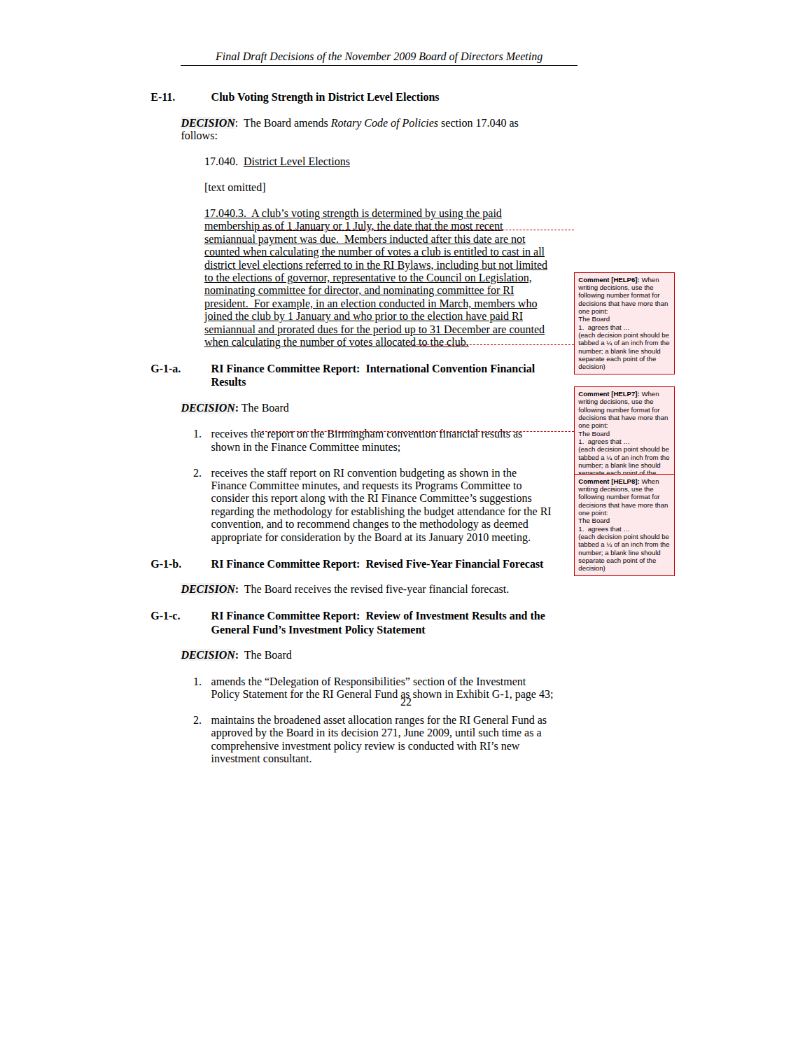Final Draft Decisions of the November 2009 Board of Directors Meeting
E-11. Club Voting Strength in District Level Elections
DECISION: The Board amends Rotary Code of Policies section 17.040 as follows:
17.040. District Level Elections
[text omitted]
17.040.3. A club’s voting strength is determined by using the paid membership as of 1 January or 1 July, the date that the most recent semiannual payment was due. Members inducted after this date are not counted when calculating the number of votes a club is entitled to cast in all district level elections referred to in the RI Bylaws, including but not limited to the elections of governor, representative to the Council on Legislation, nominating committee for director, and nominating committee for RI president. For example, in an election conducted in March, members who joined the club by 1 January and who prior to the election have paid RI semiannual and prorated dues for the period up to 31 December are counted when calculating the number of votes allocated to the club.
G-1-a. RI Finance Committee Report: International Convention Financial Results
DECISION: The Board
receives the report on the Birmingham convention financial results as shown in the Finance Committee minutes;
receives the staff report on RI convention budgeting as shown in the Finance Committee minutes, and requests its Programs Committee to consider this report along with the RI Finance Committee’s suggestions regarding the methodology for establishing the budget attendance for the RI convention, and to recommend changes to the methodology as deemed appropriate for consideration by the Board at its January 2010 meeting.
G-1-b. RI Finance Committee Report: Revised Five-Year Financial Forecast
DECISION: The Board receives the revised five-year financial forecast.
G-1-c. RI Finance Committee Report: Review of Investment Results and the General Fund’s Investment Policy Statement
DECISION: The Board
amends the “Delegation of Responsibilities” section of the Investment Policy Statement for the RI General Fund as shown in Exhibit G-1, page 43;
maintains the broadened asset allocation ranges for the RI General Fund as approved by the Board in its decision 271, June 2009, until such time as a comprehensive investment policy review is conducted with RI’s new investment consultant.
Comment [HELP6]: When writing decisions, use the following number format for decisions that have more than one point:
The Board
1. agrees that …
(each decision point should be tabbed a ¼ of an inch from the number; a blank line should separate each point of the decision)
Comment [HELP7]: When writing decisions, use the following number format for decisions that have more than one point:
The Board
1. agrees that …
(each decision point should be tabbed a ¼ of an inch from the number; a blank line should separate each point of the decision)
Comment [HELP8]: When writing decisions, use the following number format for decisions that have more than one point:
The Board
1. agrees that …
(each decision point should be tabbed a ¼ of an inch from the number; a blank line should separate each point of the decision)
22